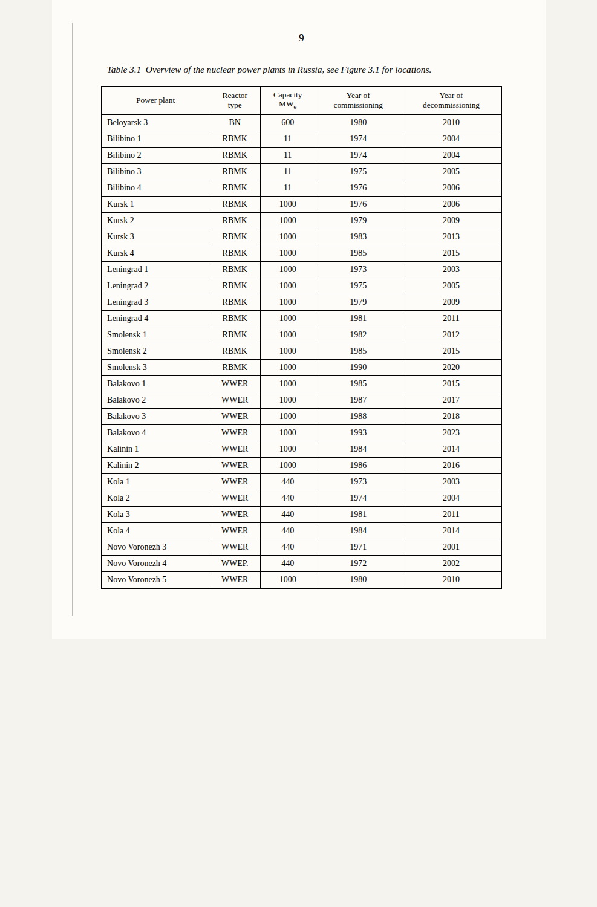9
Table 3.1 Overview of the nuclear power plants in Russia, see Figure 3.1 for locations.
| Power plant | Reactor type | Capacity MW e | Year of commissioning | Year of decommissioning |
| --- | --- | --- | --- | --- |
| Beloyarsk 3 | BN | 600 | 1980 | 2010 |
| Bilibino 1 | RBMK | 11 | 1974 | 2004 |
| Bilibino 2 | RBMK | 11 | 1974 | 2004 |
| Bilibino 3 | RBMK | 11 | 1975 | 2005 |
| Bilibino 4 | RBMK | 11 | 1976 | 2006 |
| Kursk 1 | RBMK | 1000 | 1976 | 2006 |
| Kursk 2 | RBMK | 1000 | 1979 | 2009 |
| Kursk 3 | RBMK | 1000 | 1983 | 2013 |
| Kursk 4 | RBMK | 1000 | 1985 | 2015 |
| Leningrad 1 | RBMK | 1000 | 1973 | 2003 |
| Leningrad 2 | RBMK | 1000 | 1975 | 2005 |
| Leningrad 3 | RBMK | 1000 | 1979 | 2009 |
| Leningrad 4 | RBMK | 1000 | 1981 | 2011 |
| Smolensk 1 | RBMK | 1000 | 1982 | 2012 |
| Smolensk 2 | RBMK | 1000 | 1985 | 2015 |
| Smolensk 3 | RBMK | 1000 | 1990 | 2020 |
| Balakovo 1 | WWER | 1000 | 1985 | 2015 |
| Balakovo 2 | WWER | 1000 | 1987 | 2017 |
| Balakovo 3 | WWER | 1000 | 1988 | 2018 |
| Balakovo 4 | WWER | 1000 | 1993 | 2023 |
| Kalinin 1 | WWER | 1000 | 1984 | 2014 |
| Kalinin 2 | WWER | 1000 | 1986 | 2016 |
| Kola 1 | WWER | 440 | 1973 | 2003 |
| Kola 2 | WWER | 440 | 1974 | 2004 |
| Kola 3 | WWER | 440 | 1981 | 2011 |
| Kola 4 | WWER | 440 | 1984 | 2014 |
| Novo Voronezh 3 | WWER | 440 | 1971 | 2001 |
| Novo Voronezh 4 | WWEP. | 440 | 1972 | 2002 |
| Novo Voronezh 5 | WWER | 1000 | 1980 | 2010 |